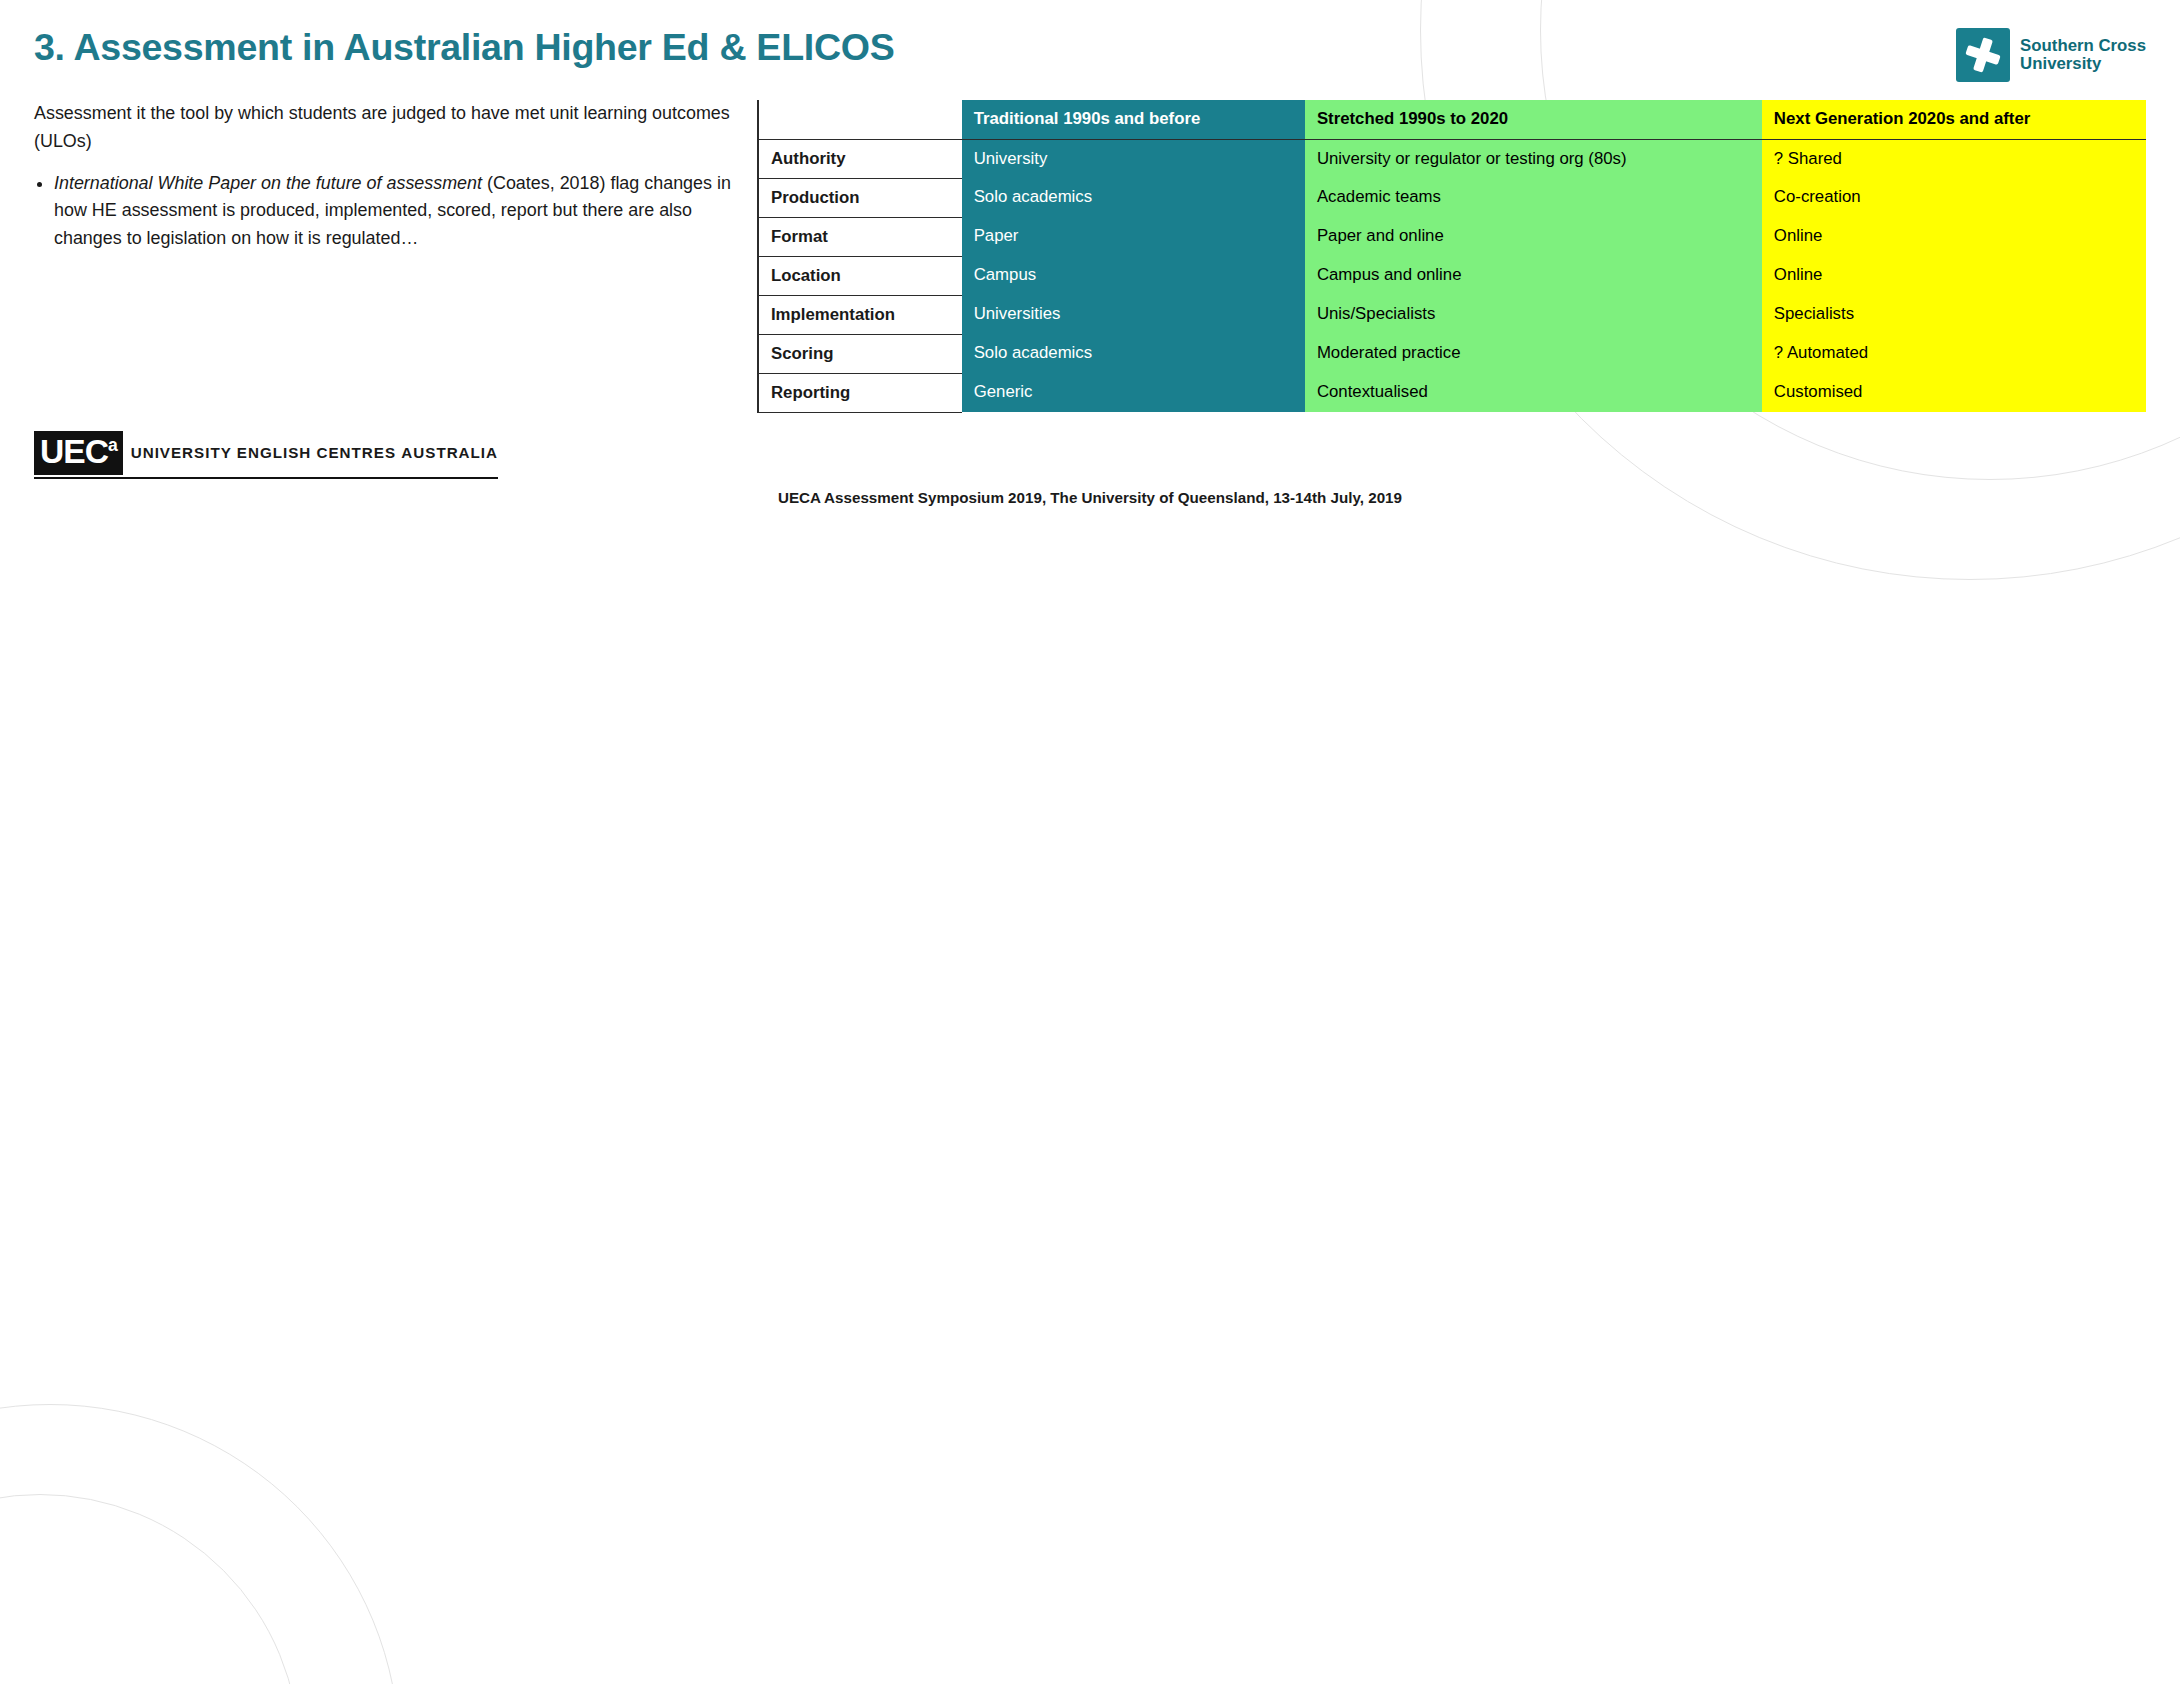3. Assessment in Australian Higher Ed & ELICOS
Southern Cross University
Assessment it the tool by which students are judged to have met unit learning outcomes (ULOs)
International White Paper on the future of assessment (Coates, 2018) flag changes in how HE assessment is produced, implemented, scored, report but there are also changes to legislation on how it is regulated…
| | Traditional 1990s and before | Stretched 1990s to 2020 | Next Generation 2020s and after |
| --- | --- | --- | --- |
| Authority | University | University or regulator or testing org (80s) | ? Shared |
| Production | Solo academics | Academic teams | Co-creation |
| Format | Paper | Paper and online | Online |
| Location | Campus | Campus and online | Online |
| Implementation | Universities | Unis/Specialists | Specialists |
| Scoring | Solo academics | Moderated practice | ? Automated |
| Reporting | Generic | Contextualised | Customised |
UECa
UNIVERSITY ENGLISH CENTRES AUSTRALIA
UECA Assessment Symposium 2019, The University of Queensland, 13-14th July, 2019